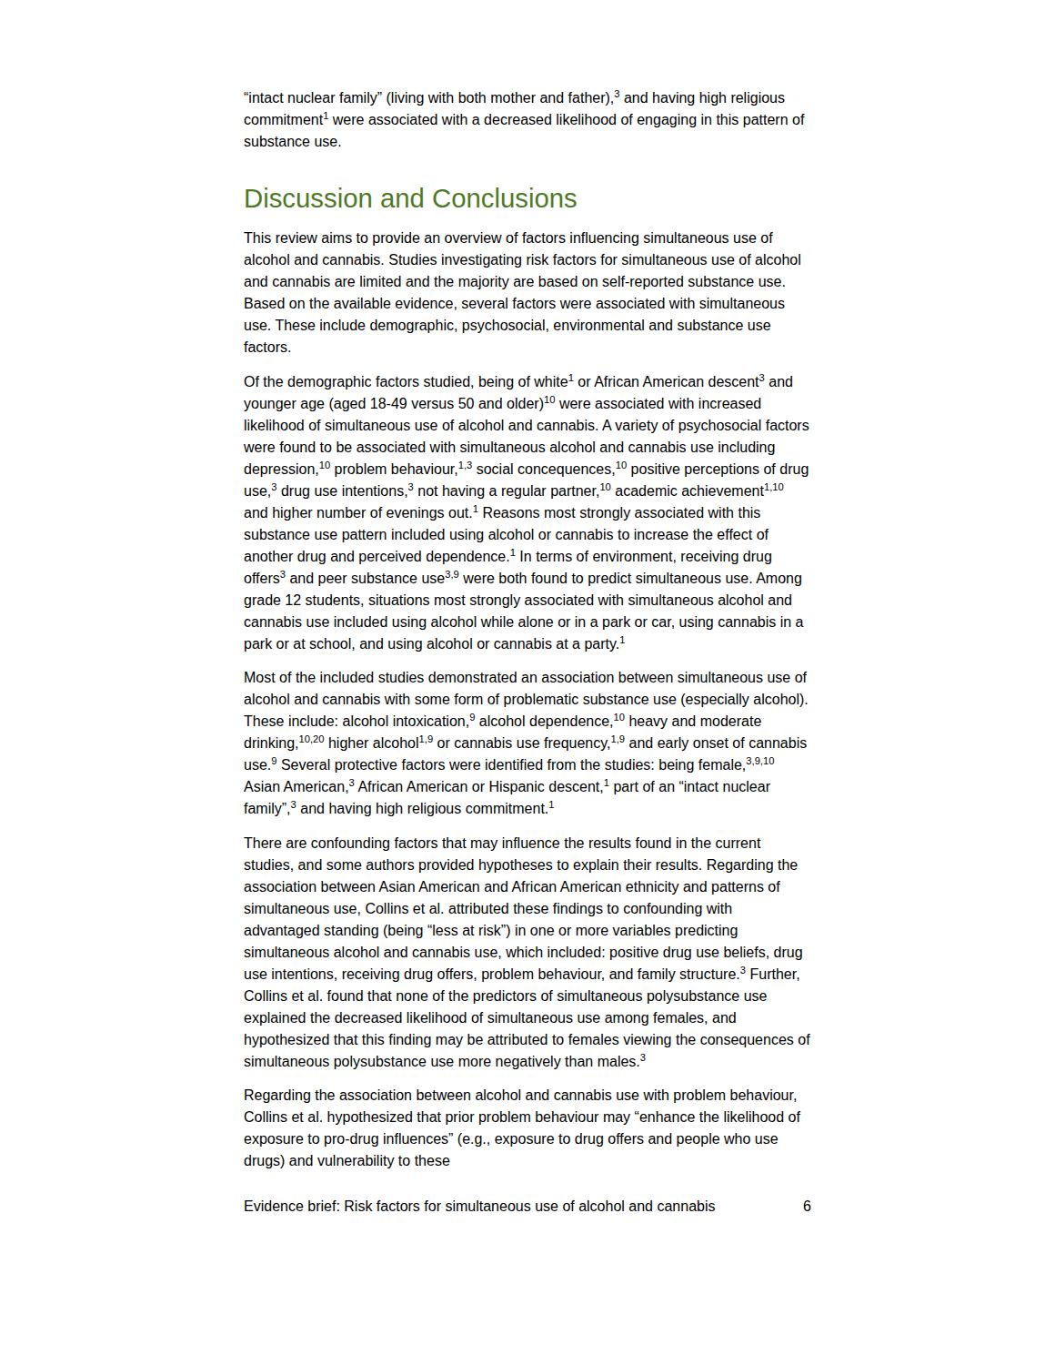“intact nuclear family” (living with both mother and father),3 and having high religious commitment1 were associated with a decreased likelihood of engaging in this pattern of substance use.
Discussion and Conclusions
This review aims to provide an overview of factors influencing simultaneous use of alcohol and cannabis. Studies investigating risk factors for simultaneous use of alcohol and cannabis are limited and the majority are based on self-reported substance use. Based on the available evidence, several factors were associated with simultaneous use. These include demographic, psychosocial, environmental and substance use factors.
Of the demographic factors studied, being of white1 or African American descent3 and younger age (aged 18-49 versus 50 and older)10 were associated with increased likelihood of simultaneous use of alcohol and cannabis. A variety of psychosocial factors were found to be associated with simultaneous alcohol and cannabis use including depression,10 problem behaviour,1,3 social concequences,10 positive perceptions of drug use,3 drug use intentions,3 not having a regular partner,10 academic achievement1,10 and higher number of evenings out.1 Reasons most strongly associated with this substance use pattern included using alcohol or cannabis to increase the effect of another drug and perceived dependence.1 In terms of environment, receiving drug offers3 and peer substance use3,9 were both found to predict simultaneous use. Among grade 12 students, situations most strongly associated with simultaneous alcohol and cannabis use included using alcohol while alone or in a park or car, using cannabis in a park or at school, and using alcohol or cannabis at a party.1
Most of the included studies demonstrated an association between simultaneous use of alcohol and cannabis with some form of problematic substance use (especially alcohol). These include: alcohol intoxication,9 alcohol dependence,10 heavy and moderate drinking,10,20 higher alcohol1,9 or cannabis use frequency,1,9 and early onset of cannabis use.9 Several protective factors were identified from the studies: being female,3,9,10 Asian American,3 African American or Hispanic descent,1 part of an “intact nuclear family”,3 and having high religious commitment.1
There are confounding factors that may influence the results found in the current studies, and some authors provided hypotheses to explain their results. Regarding the association between Asian American and African American ethnicity and patterns of simultaneous use, Collins et al. attributed these findings to confounding with advantaged standing (being “less at risk”) in one or more variables predicting simultaneous alcohol and cannabis use, which included: positive drug use beliefs, drug use intentions, receiving drug offers, problem behaviour, and family structure.3 Further, Collins et al. found that none of the predictors of simultaneous polysubstance use explained the decreased likelihood of simultaneous use among females, and hypothesized that this finding may be attributed to females viewing the consequences of simultaneous polysubstance use more negatively than males.3
Regarding the association between alcohol and cannabis use with problem behaviour, Collins et al. hypothesized that prior problem behaviour may “enhance the likelihood of exposure to pro-drug influences” (e.g., exposure to drug offers and people who use drugs) and vulnerability to these
Evidence brief: Risk factors for simultaneous use of alcohol and cannabis 6